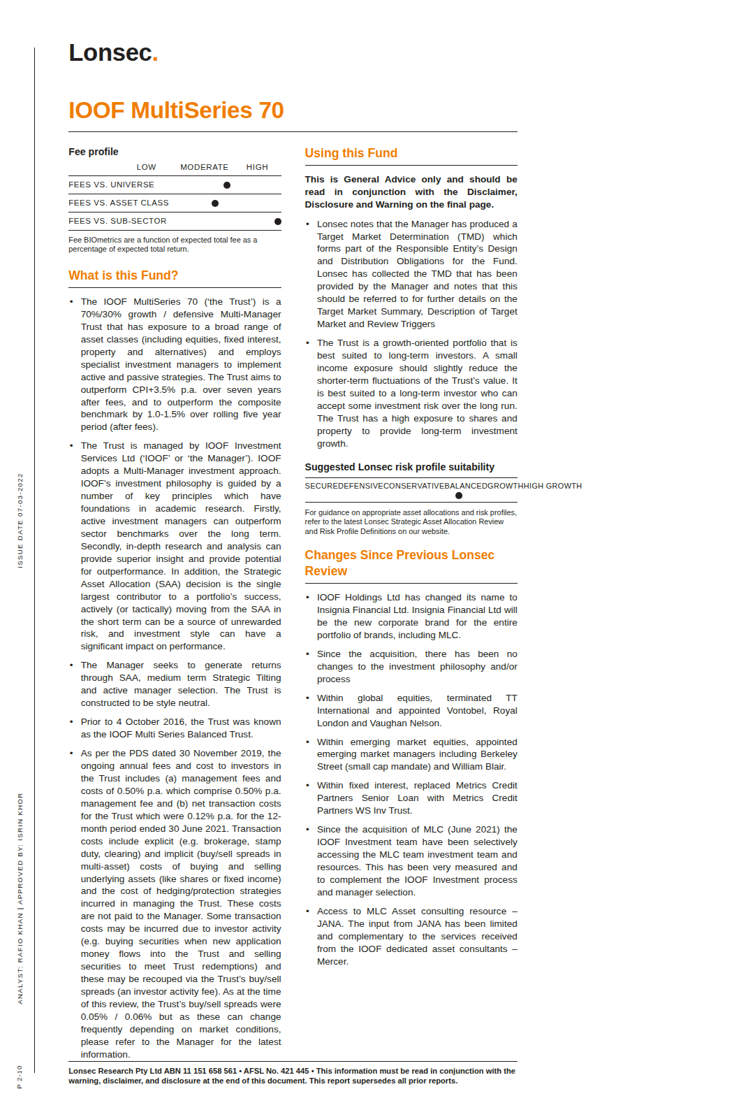ISSUE DATE 07-03-2022
ANALYST: RAFIO KHAN | APPROVED BY: ISRIN KHOR
P 2-10
Lonsec.
IOOF MultiSeries 70
Fee profile
LOW MODERATE HIGH
| FEES VS. UNIVERSE | | | |
| FEES VS. ASSET CLASS | | | |
| FEES VS. SUB-SECTOR | | | |
Fee BIOmetrics are a function of expected total fee as a percentage of expected total return.
What is this Fund?
The IOOF MultiSeries 70 (‘the Trust’) is a 70%/30% growth / defensive Multi-Manager Trust that has exposure to a broad range of asset classes (including equities, fixed interest, property and alternatives) and employs specialist investment managers to implement active and passive strategies. The Trust aims to outperform CPI+3.5% p.a. over seven years after fees, and to outperform the composite benchmark by 1.0-1.5% over rolling five year period (after fees).
The Trust is managed by IOOF Investment Services Ltd (‘IOOF’ or ‘the Manager’). IOOF adopts a Multi-Manager investment approach. IOOF’s investment philosophy is guided by a number of key principles which have foundations in academic research. Firstly, active investment managers can outperform sector benchmarks over the long term. Secondly, in-depth research and analysis can provide superior insight and provide potential for outperformance. In addition, the Strategic Asset Allocation (SAA) decision is the single largest contributor to a portfolio’s success, actively (or tactically) moving from the SAA in the short term can be a source of unrewarded risk, and investment style can have a significant impact on performance.
The Manager seeks to generate returns through SAA, medium term Strategic Tilting and active manager selection. The Trust is constructed to be style neutral.
Prior to 4 October 2016, the Trust was known as the IOOF Multi Series Balanced Trust.
As per the PDS dated 30 November 2019, the ongoing annual fees and cost to investors in the Trust includes (a) management fees and costs of 0.50% p.a. which comprise 0.50% p.a. management fee and (b) net transaction costs for the Trust which were 0.12% p.a. for the 12-month period ended 30 June 2021. Transaction costs include explicit (e.g. brokerage, stamp duty, clearing) and implicit (buy/sell spreads in multi-asset) costs of buying and selling underlying assets (like shares or fixed income) and the cost of hedging/protection strategies incurred in managing the Trust. These costs are not paid to the Manager. Some transaction costs may be incurred due to investor activity (e.g. buying securities when new application money flows into the Trust and selling securities to meet Trust redemptions) and these may be recouped via the Trust’s buy/sell spreads (an investor activity fee). As at the time of this review, the Trust’s buy/sell spreads were 0.05% / 0.06% but as these can change frequently depending on market conditions, please refer to the Manager for the latest information.
Using this Fund
This is General Advice only and should be read in conjunction with the Disclaimer, Disclosure and Warning on the final page.
Lonsec notes that the Manager has produced a Target Market Determination (TMD) which forms part of the Responsible Entity’s Design and Distribution Obligations for the Fund. Lonsec has collected the TMD that has been provided by the Manager and notes that this should be referred to for further details on the Target Market Summary, Description of Target Market and Review Triggers
The Trust is a growth-oriented portfolio that is best suited to long-term investors. A small income exposure should slightly reduce the shorter-term fluctuations of the Trust’s value. It is best suited to a long-term investor who can accept some investment risk over the long run. The Trust has a high exposure to shares and property to provide long-term investment growth.
Suggested Lonsec risk profile suitability
SECURE DEFENSIVE CONSERVATIVE BALANCED GROWTH HIGH GROWTH
For guidance on appropriate asset allocations and risk profiles, refer to the latest Lonsec Strategic Asset Allocation Review and Risk Profile Definitions on our website.
Changes Since Previous Lonsec Review
IOOF Holdings Ltd has changed its name to Insignia Financial Ltd. Insignia Financial Ltd will be the new corporate brand for the entire portfolio of brands, including MLC.
Since the acquisition, there has been no changes to the investment philosophy and/or process
Within global equities, terminated TT International and appointed Vontobel, Royal London and Vaughan Nelson.
Within emerging market equities, appointed emerging market managers including Berkeley Street (small cap mandate) and William Blair.
Within fixed interest, replaced Metrics Credit Partners Senior Loan with Metrics Credit Partners WS Inv Trust.
Since the acquisition of MLC (June 2021) the IOOF Investment team have been selectively accessing the MLC team investment team and resources. This has been very measured and to complement the IOOF Investment process and manager selection.
Access to MLC Asset consulting resource – JANA. The input from JANA has been limited and complementary to the services received from the IOOF dedicated asset consultants – Mercer.
Lonsec Research Pty Ltd ABN 11 151 658 561 • AFSL No. 421 445 • This information must be read in conjunction with the warning, disclaimer, and disclosure at the end of this document. This report supersedes all prior reports.